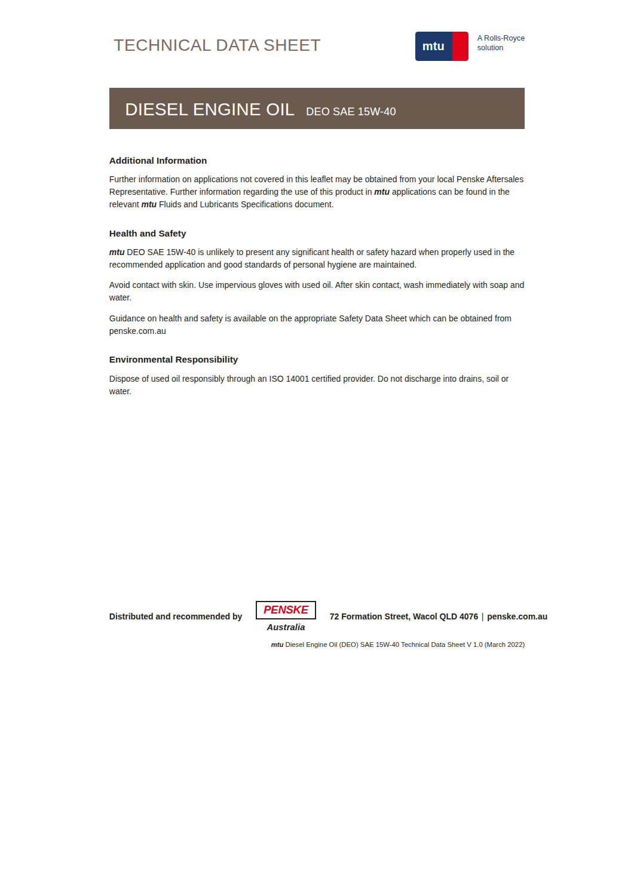TECHNICAL DATA SHEET
mtu
A Rolls-Royce
solution
DIESEL ENGINE OIL DEO SAE 15W-40
Additional Information
Further information on applications not covered in this leaflet may be obtained from your local Penske Aftersales Representative. Further information regarding the use of this product in mtu applications can be found in the relevant mtu Fluids and Lubricants Specifications document.
Health and Safety
mtu DEO SAE 15W-40 is unlikely to present any significant health or safety hazard when properly used in the recommended application and good standards of personal hygiene are maintained.
Avoid contact with skin. Use impervious gloves with used oil. After skin contact, wash immediately with soap and water.
Guidance on health and safety is available on the appropriate Safety Data Sheet which can be obtained from penske.com.au
Environmental Responsibility
Dispose of used oil responsibly through an ISO 14001 certified provider. Do not discharge into drains, soil or water.
Distributed and recommended by
PENSKE
Australia
72 Formation Street, Wacol QLD 4076|penske.com.au
mtu Diesel Engine Oil (DEO) SAE 15W-40 Technical Data Sheet V 1.0 (March 2022)